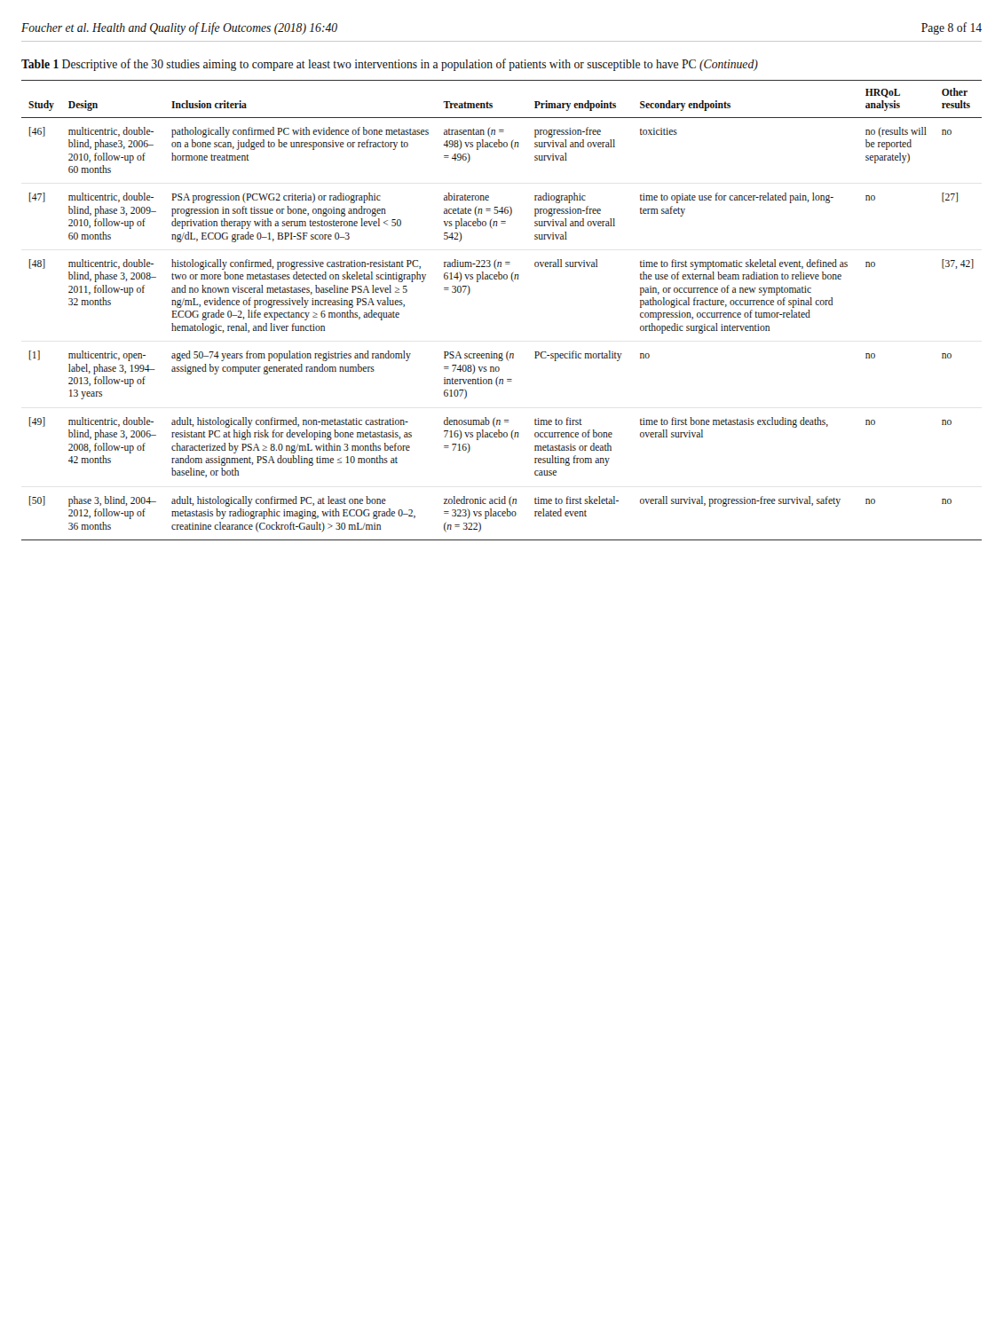Foucher et al. Health and Quality of Life Outcomes (2018) 16:40 Page 8 of 14
Table 1 Descriptive of the 30 studies aiming to compare at least two interventions in a population of patients with or susceptible to have PC (Continued)
| Study | Design | Inclusion criteria | Treatments | Primary endpoints | Secondary endpoints | HRQoL analysis | Other results |
| --- | --- | --- | --- | --- | --- | --- | --- |
| [46] | multicentric, double-blind, phase3, 2006–2010, follow-up of 60 months | pathologically confirmed PC with evidence of bone metastases on a bone scan, judged to be unresponsive or refractory to hormone treatment | atrasentan ( n = 498) vs placebo ( n = 496) | progression-free survival and overall survival | toxicities | no (results will be reported separately) | no |
| [47] | multicentric, double-blind, phase 3, 2009–2010, follow-up of 60 months | PSA progression (PCWG2 criteria) or radiographic progression in soft tissue or bone, ongoing androgen deprivation therapy with a serum testosterone level < 50 ng/dL, ECOG grade 0–1, BPI-SF score 0–3 | abiraterone acetate ( n = 546) vs placebo ( n = 542) | radiographic progression-free survival and overall survival | time to opiate use for cancer-related pain, long-term safety | no | [27] |
| [48] | multicentric, double-blind, phase 3, 2008–2011, follow-up of 32 months | histologically confirmed, progressive castration-resistant PC, two or more bone metastases detected on skeletal scintigraphy and no known visceral metastases, baseline PSA level ≥ 5 ng/mL, evidence of progressively increasing PSA values, ECOG grade 0–2, life expectancy ≥ 6 months, adequate hematologic, renal, and liver function | radium-223 ( n = 614) vs placebo ( n = 307) | overall survival | time to first symptomatic skeletal event, defined as the use of external beam radiation to relieve bone pain, or occurrence of a new symptomatic pathological fracture, occurrence of spinal cord compression, occurrence of tumor-related orthopedic surgical intervention | no | [37, 42] |
| [1] | multicentric, open-label, phase 3, 1994–2013, follow-up of 13 years | aged 50–74 years from population registries and randomly assigned by computer generated random numbers | PSA screening ( n = 7408) vs no intervention ( n = 6107) | PC-specific mortality | no | no | no |
| [49] | multicentric, double-blind, phase 3, 2006–2008, follow-up of 42 months | adult, histologically confirmed, non-metastatic castration-resistant PC at high risk for developing bone metastasis, as characterized by PSA ≥ 8.0 ng/mL within 3 months before random assignment, PSA doubling time ≤ 10 months at baseline, or both | denosumab ( n = 716) vs placebo ( n = 716) | time to first occurrence of bone metastasis or death resulting from any cause | time to first bone metastasis excluding deaths, overall survival | no | no |
| [50] | phase 3, blind, 2004–2012, follow-up of 36 months | adult, histologically confirmed PC, at least one bone metastasis by radiographic imaging, with ECOG grade 0–2, creatinine clearance (Cockroft-Gault) > 30 mL/min | zoledronic acid ( n = 323) vs placebo ( n = 322) | time to first skeletal-related event | overall survival, progression-free survival, safety | no | no |